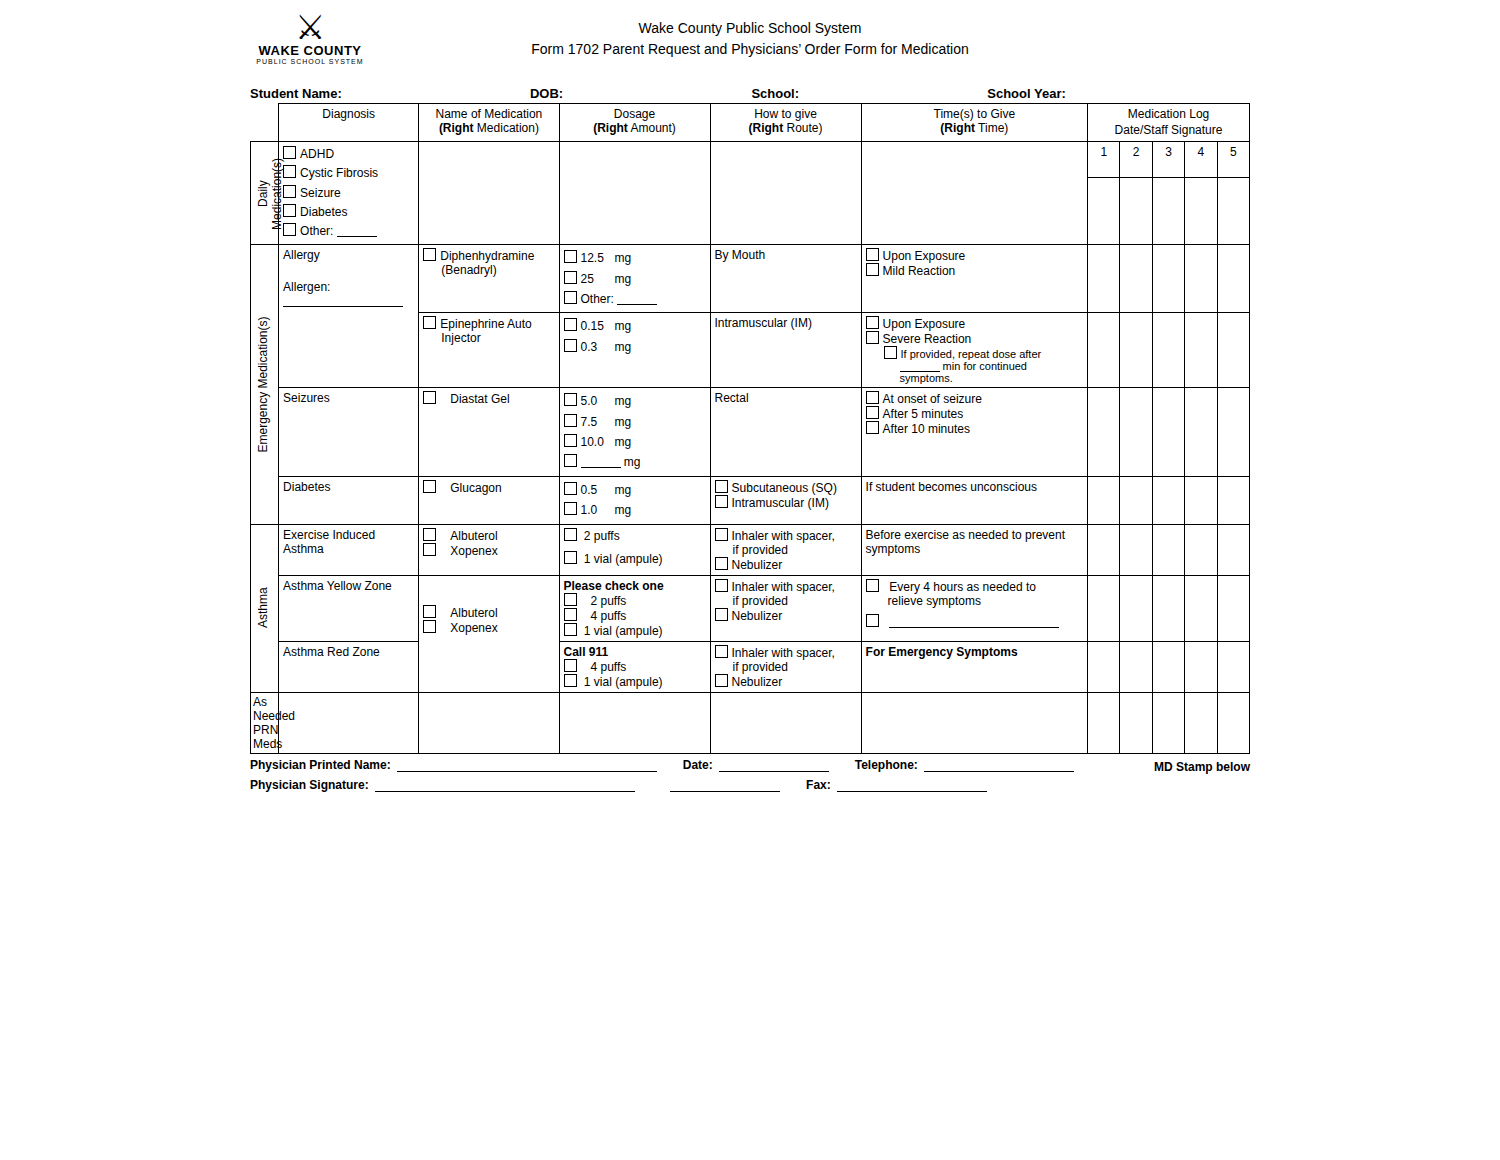⚔
WAKE COUNTY
PUBLIC SCHOOL SYSTEM
Wake County Public School System
Form 1702 Parent Request and Physicians’ Order Form for Medication
Student Name: DOB: School: School Year:
| | Diagnosis | Name of Medication (Right Medication) | Dosage (Right Amount) | How to give (Right Route) | Time(s) to Give (Right Time) | Medication Log Date/Staff Signature |
| Daily Medication(s) | ADHD Cystic Fibrosis Seizure Diabetes Other: | | | | | 1 | 2 | 3 | 4 | 5 |
| Emergency Medication(s) | Allergy Allergen: | Diphenhydramine (Benadryl) | 12.5 mg 25 mg Other: | By Mouth | Upon Exposure Mild Reaction | | | | | |
| Epinephrine Auto Injector | 0.15 mg 0.3 mg | Intramuscular (IM) | Upon Exposure Severe Reaction If provided, repeat dose after min for continued symptoms. | | | | | |
| Seizures | Diastat Gel | 5.0 mg 7.5 mg 10.0 mg mg | Rectal | At onset of seizure After 5 minutes After 10 minutes | | | | | |
| Diabetes | Glucagon | 0.5 mg 1.0 mg | Subcutaneous (SQ) Intramuscular (IM) | If student becomes unconscious | | | | | |
| Asthma | Exercise Induced Asthma | Albuterol Xopenex | 2 puffs 1 vial (ampule) | Inhaler with spacer, if provided Nebulizer | Before exercise as needed to prevent symptoms | | | | | |
| Asthma Yellow Zone | Albuterol Xopenex | Please check one 2 puffs 4 puffs 1 vial (ampule) | Inhaler with spacer, if provided Nebulizer | Every 4 hours as needed to relieve symptoms | | | | | |
| Asthma Red Zone | Call 911 4 puffs 1 vial (ampule) | Inhaler with spacer, if provided Nebulizer | For Emergency Symptoms | | | | | |
| As Needed PRN Meds | | | | | | | | | | |
Physician Printed Name: Date: Telephone:
Physician Signature: Fax:
MD Stamp below